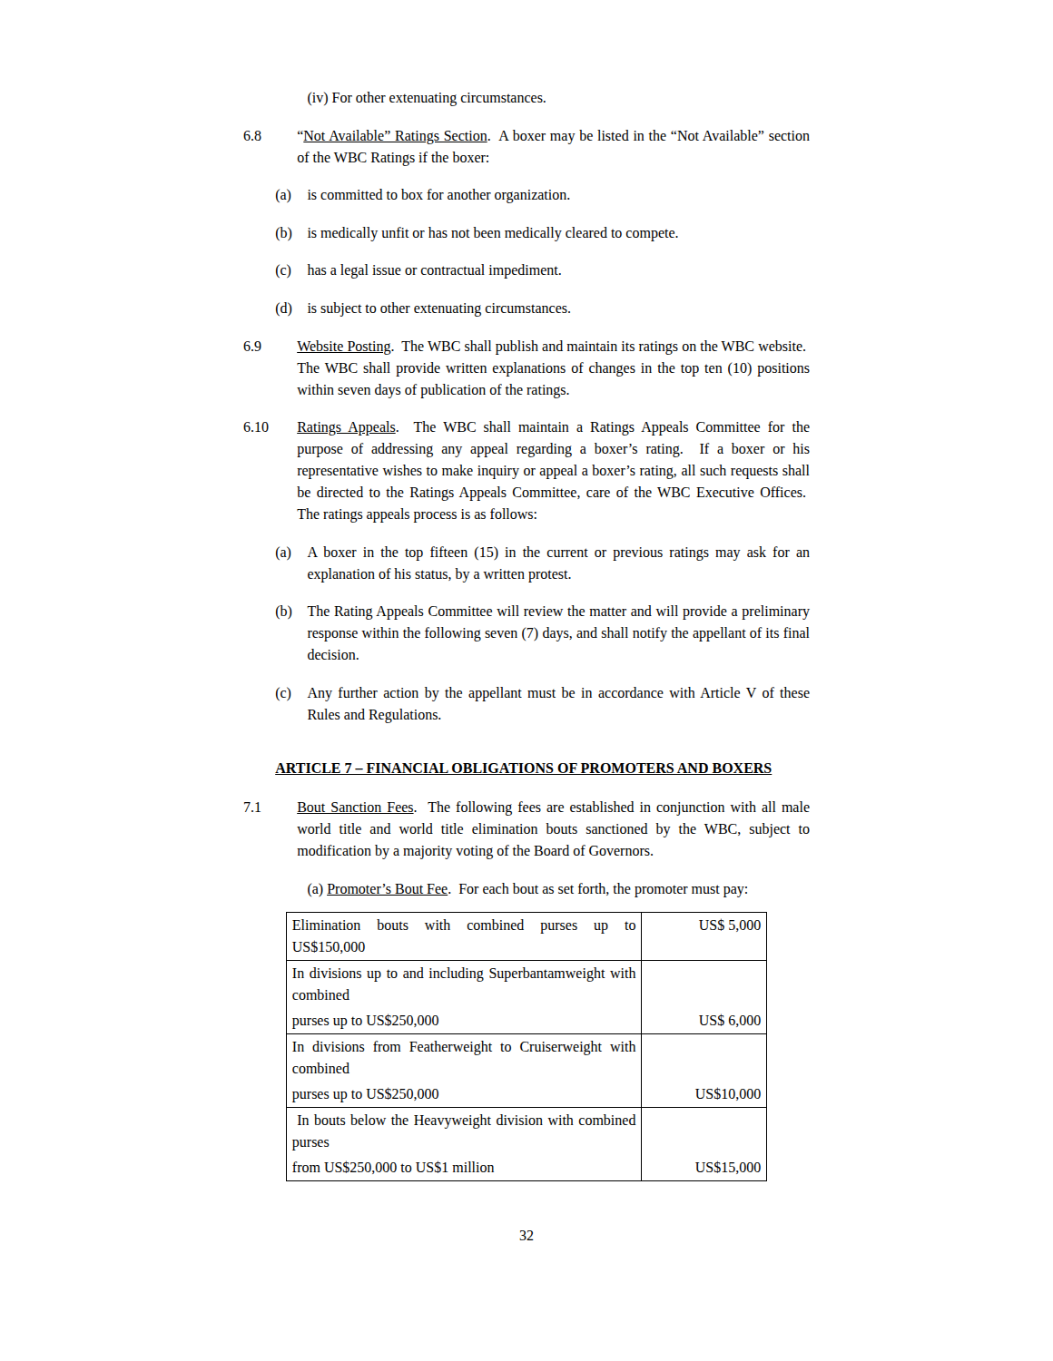(iv) For other extenuating circumstances.
6.8
“Not Available” Ratings Section. A boxer may be listed in the “Not Available” section of the WBC Ratings if the boxer:
(a)
is committed to box for another organization.
(b)
is medically unfit or has not been medically cleared to compete.
(c)
has a legal issue or contractual impediment.
(d)
is subject to other extenuating circumstances.
6.9
Website Posting. The WBC shall publish and maintain its ratings on the WBC website. The WBC shall provide written explanations of changes in the top ten (10) positions within seven days of publication of the ratings.
6.10
Ratings Appeals. The WBC shall maintain a Ratings Appeals Committee for the purpose of addressing any appeal regarding a boxer’s rating. If a boxer or his representative wishes to make inquiry or appeal a boxer’s rating, all such requests shall be directed to the Ratings Appeals Committee, care of the WBC Executive Offices. The ratings appeals process is as follows:
(a)
A boxer in the top fifteen (15) in the current or previous ratings may ask for an explanation of his status, by a written protest.
(b)
The Rating Appeals Committee will review the matter and will provide a preliminary response within the following seven (7) days, and shall notify the appellant of its final decision.
(c)
Any further action by the appellant must be in accordance with Article V of these Rules and Regulations.
ARTICLE 7 – FINANCIAL OBLIGATIONS OF PROMOTERS AND BOXERS
7.1
Bout Sanction Fees. The following fees are established in conjunction with all male world title and world title elimination bouts sanctioned by the WBC, subject to modification by a majority voting of the Board of Governors.
(a) Promoter’s Bout Fee. For each bout as set forth, the promoter must pay:
| Elimination bouts with combined purses up to US$150,000 | US$ 5,000 |
| In divisions up to and including Superbantamweight with combined | |
| purses up to US$250,000 | US$ 6,000 |
| In divisions from Featherweight to Cruiserweight with combined | |
| purses up to US$250,000 | US$10,000 |
| In bouts below the Heavyweight division with combined purses | |
| from US$250,000 to US$1 million | US$15,000 |
32